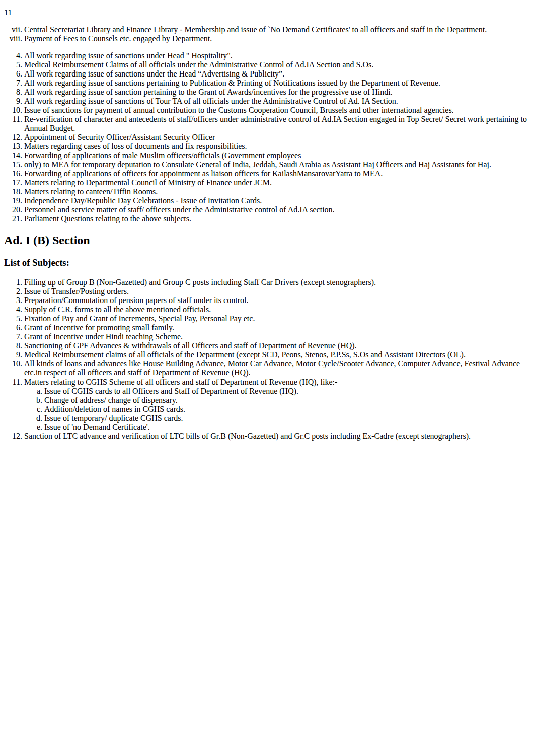11
Central Secretariat Library and Finance Library - Membership and issue of `No Demand Certificates' to all officers and staff in the Department.
Payment of Fees to Counsels etc. engaged by Department.
All work regarding issue of sanctions under Head " Hospitality".
Medical Reimbursement Claims of all officials under the Administrative Control of Ad.IA Section and S.Os.
All work regarding issue of sanctions under the Head “Advertising & Publicity”.
All work regarding issue of sanctions pertaining to Publication & Printing of Notifications issued by the Department of Revenue.
All work regarding issue of sanction pertaining to the Grant of Awards/incentives for the progressive use of Hindi.
All work regarding issue of sanctions of Tour TA of all officials under the Administrative Control of Ad. IA Section.
Issue of sanctions for payment of annual contribution to the Customs Cooperation Council, Brussels and other international agencies.
Re-verification of character and antecedents of staff/officers under administrative control of Ad.IA Section engaged in Top Secret/ Secret work pertaining to Annual Budget.
Appointment of Security Officer/Assistant Security Officer
Matters regarding cases of loss of documents and fix responsibilities.
Forwarding of applications of male Muslim officers/officials (Government employees
only) to MEA for temporary deputation to Consulate General of India, Jeddah, Saudi Arabia as Assistant Haj Officers and Haj Assistants for Haj.
Forwarding of applications of officers for appointment as liaison officers for KailashMansarovarYatra to MEA.
Matters relating to Departmental Council of Ministry of Finance under JCM.
Matters relating to canteen/Tiffin Rooms.
Independence Day/Republic Day Celebrations - Issue of Invitation Cards.
Personnel and service matter of staff/ officers under the Administrative control of Ad.IA section.
Parliament Questions relating to the above subjects.
Ad. I (B) Section
List of Subjects:
Filling up of Group B (Non-Gazetted) and Group C posts including Staff Car Drivers (except stenographers).
Issue of Transfer/Posting orders.
Preparation/Commutation of pension papers of staff under its control.
Supply of C.R. forms to all the above mentioned officials.
Fixation of Pay and Grant of Increments, Special Pay, Personal Pay etc.
Grant of Incentive for promoting small family.
Grant of Incentive under Hindi teaching Scheme.
Sanctioning of GPF Advances & withdrawals of all Officers and staff of Department of Revenue (HQ).
Medical Reimbursement claims of all officials of the Department (except SCD, Peons, Stenos, P.P.Ss, S.Os and Assistant Directors (OL).
All kinds of loans and advances like House Building Advance, Motor Car Advance, Motor Cycle/Scooter Advance, Computer Advance, Festival Advance etc.in respect of all officers and staff of Department of Revenue (HQ).
Matters relating to CGHS Scheme of all officers and staff of Department of Revenue (HQ), like:-
Issue of CGHS cards to all Officers and Staff of Department of Revenue (HQ).
Change of address/ change of dispensary.
Addition/deletion of names in CGHS cards.
Issue of temporary/ duplicate CGHS cards.
Issue of 'no Demand Certificate'.
Sanction of LTC advance and verification of LTC bills of Gr.B (Non-Gazetted) and Gr.C posts including Ex-Cadre (except stenographers).